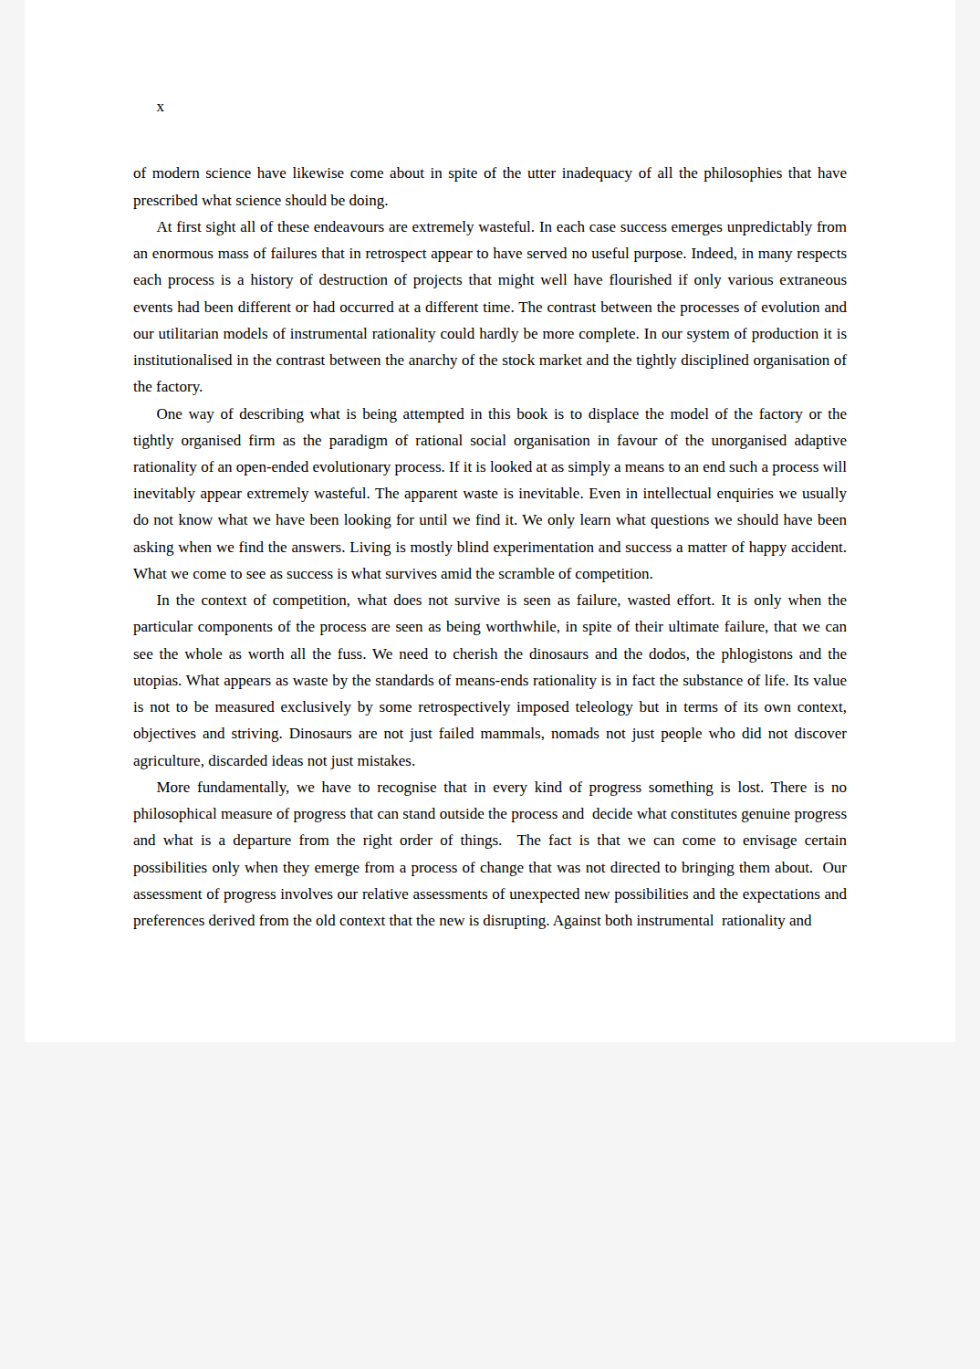x
of modern science have likewise come about in spite of the utter inadequacy of all the philosophies that have prescribed what science should be doing.
At first sight all of these endeavours are extremely wasteful. In each case success emerges unpredictably from an enormous mass of failures that in retrospect appear to have served no useful purpose. Indeed, in many respects each process is a history of destruction of projects that might well have flourished if only various extraneous events had been different or had occurred at a different time. The contrast between the processes of evolution and our utilitarian models of instrumental rationality could hardly be more complete. In our system of production it is institutionalised in the contrast between the anarchy of the stock market and the tightly disciplined organisation of the factory.
One way of describing what is being attempted in this book is to displace the model of the factory or the tightly organised firm as the paradigm of rational social organisation in favour of the unorganised adaptive rationality of an open-ended evolutionary process. If it is looked at as simply a means to an end such a process will inevitably appear extremely wasteful. The apparent waste is inevitable. Even in intellectual enquiries we usually do not know what we have been looking for until we find it. We only learn what questions we should have been asking when we find the answers. Living is mostly blind experimentation and success a matter of happy accident. What we come to see as success is what survives amid the scramble of competition.
In the context of competition, what does not survive is seen as failure, wasted effort. It is only when the particular components of the process are seen as being worthwhile, in spite of their ultimate failure, that we can see the whole as worth all the fuss. We need to cherish the dinosaurs and the dodos, the phlogistons and the utopias. What appears as waste by the standards of means-ends rationality is in fact the substance of life. Its value is not to be measured exclusively by some retrospectively imposed teleology but in terms of its own context, objectives and striving. Dinosaurs are not just failed mammals, nomads not just people who did not discover agriculture, discarded ideas not just mistakes.
More fundamentally, we have to recognise that in every kind of progress something is lost. There is no philosophical measure of progress that can stand outside the process and decide what constitutes genuine progress and what is a departure from the right order of things. The fact is that we can come to envisage certain possibilities only when they emerge from a process of change that was not directed to bringing them about. Our assessment of progress involves our relative assessments of unexpected new possibilities and the expectations and preferences derived from the old context that the new is disrupting. Against both instrumental rationality and